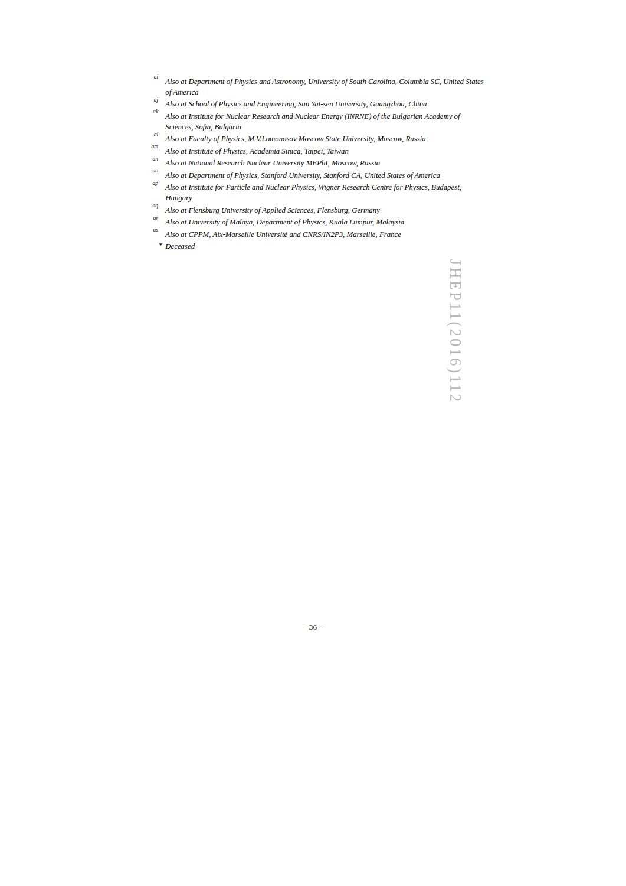JHEP11(2016)112
ai Also at Department of Physics and Astronomy, University of South Carolina, Columbia SC, United States of America
aj Also at School of Physics and Engineering, Sun Yat-sen University, Guangzhou, China
ak Also at Institute for Nuclear Research and Nuclear Energy (INRNE) of the Bulgarian Academy of Sciences, Sofia, Bulgaria
al Also at Faculty of Physics, M.V.Lomonosov Moscow State University, Moscow, Russia
am Also at Institute of Physics, Academia Sinica, Taipei, Taiwan
an Also at National Research Nuclear University MEPhI, Moscow, Russia
ao Also at Department of Physics, Stanford University, Stanford CA, United States of America
ap Also at Institute for Particle and Nuclear Physics, Wigner Research Centre for Physics, Budapest, Hungary
aq Also at Flensburg University of Applied Sciences, Flensburg, Germany
ar Also at University of Malaya, Department of Physics, Kuala Lumpur, Malaysia
as Also at CPPM, Aix-Marseille Université and CNRS/IN2P3, Marseille, France
*Deceased
– 36 –